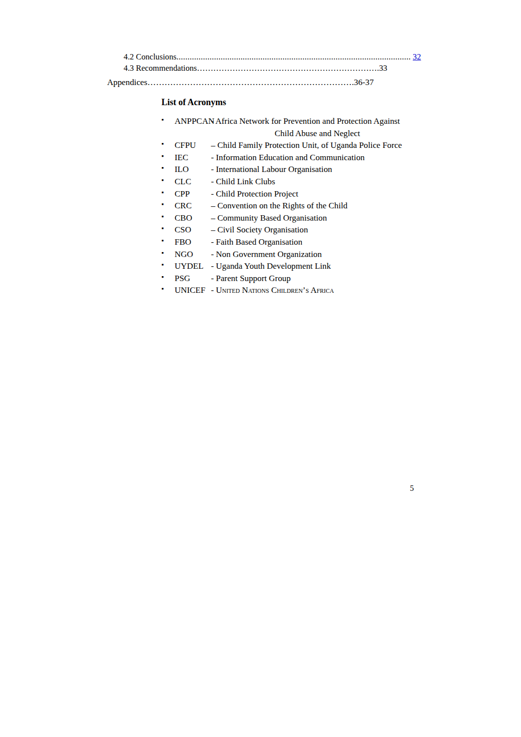4.2 Conclusions.......................................................................................................... 32
4.3 Recommendations………………………………………………………….33
Appendices……………………………………………………………….36-37
List of Acronyms
ANPPCAN - Africa Network for Prevention and Protection Against Child Abuse and Neglect
CFPU – Child Family Protection Unit, of Uganda Police Force
IEC - Information Education and Communication
ILO - International Labour Organisation
CLC - Child Link Clubs
CPP - Child Protection Project
CRC – Convention on the Rights of the Child
CBO – Community Based Organisation
CSO – Civil Society Organisation
FBO - Faith Based Organisation
NGO - Non Government Organization
UYDEL - Uganda Youth Development Link
PSG - Parent Support Group
UNICEF - United Nations Children’s Africa
5